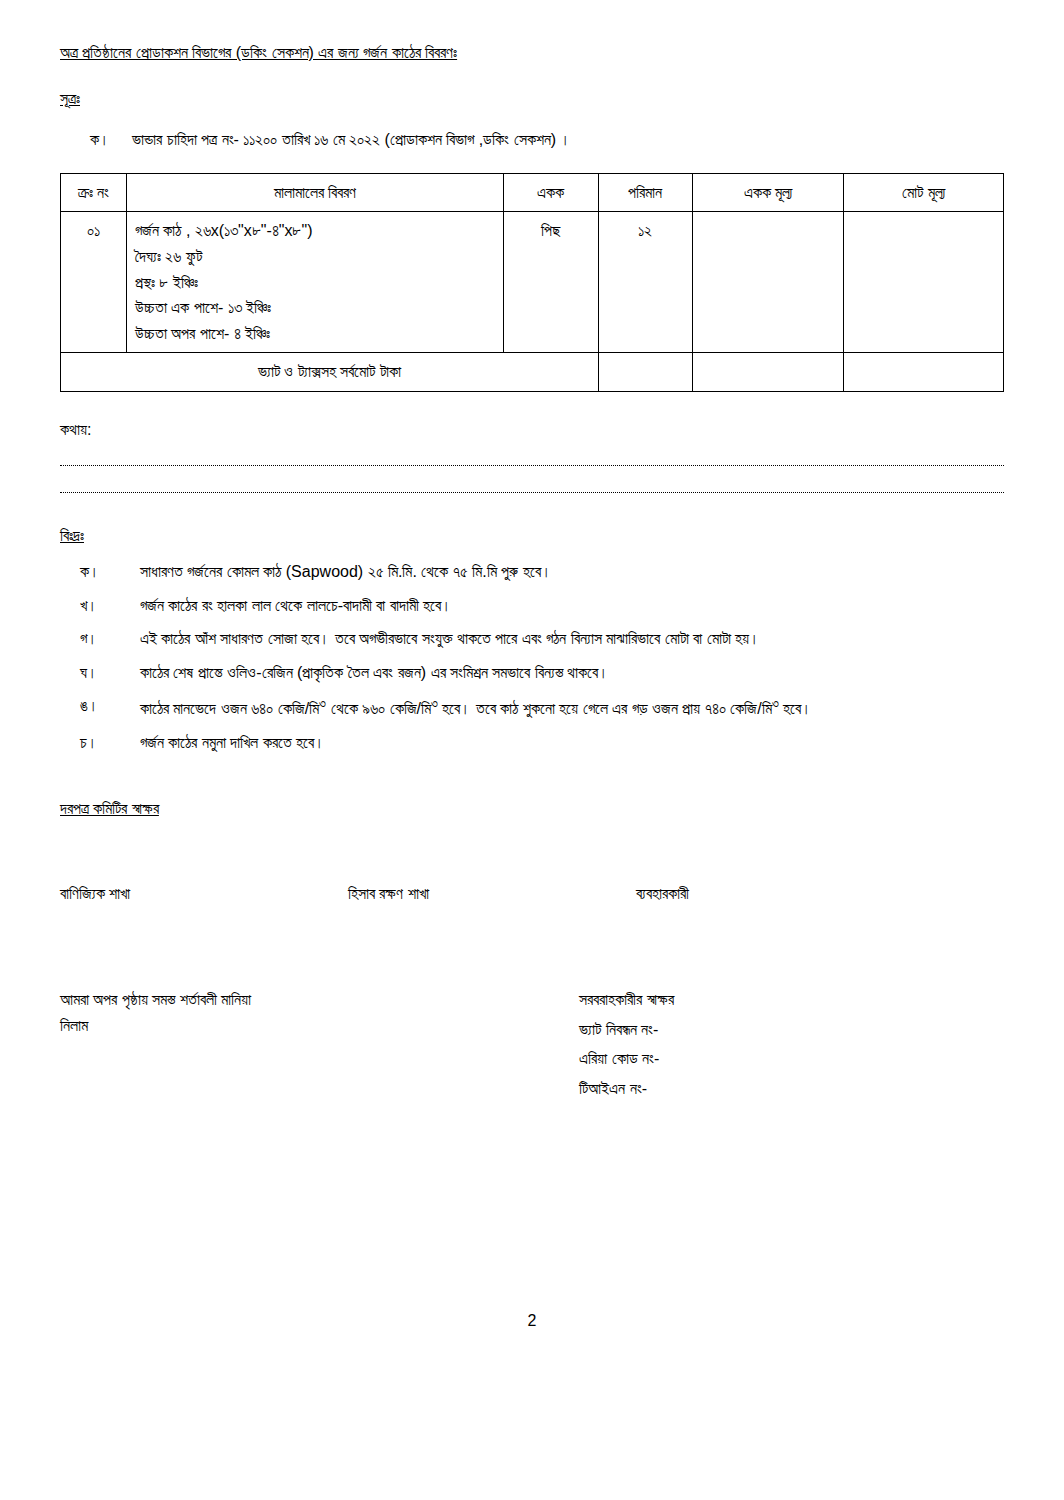অত্র প্রতিষ্ঠানের প্রোডাকশন বিভাগের (ডকিং সেকশন) এর জন্য গর্জন কাঠের বিবরণঃ
সূত্রঃ
ক। ভান্ডার চাহিদা পত্র নং- ১১২০০ তারিখ ১৬ মে ২০২২ (প্রোডাকশন বিভাগ ,ডকিং সেকশন) ।
| ক্রঃ নং | মালামালের বিবরণ | একক | পরিমান | একক মূল্য | মোট মূল্য |
| --- | --- | --- | --- | --- | --- |
| ০১ | গর্জন কাঠ , ২৬x(১৩"x৮"-৪"x৮") দৈঘ্যঃ ২৬ ফুট প্রস্থঃ ৮ ইঞ্চিঃ উচ্চতা এক পাশে- ১৩ ইঞ্চিঃ উচ্চতা অপর পাশে- ৪ ইঞ্চিঃ | পিছ | ১২ | | |
| ভ্যাট ও ট্যাক্সসহ সর্বমোট টাকা | | | |
কথায়:
বিঃদ্রঃ
ক।সাধারণত গর্জনের কোমল কাঠ (Sapwood) ২৫ মি.মি. থেকে ৭৫ মি.মি পুরু হবে।
খ।গর্জন কাঠের রং হালকা লাল থেকে লালচে-বাদামী বা বাদামী হবে।
গ।এই কাঠের আঁশ সাধারণত সোজা হবে। তবে অগভীরভাবে সংযুক্ত থাকতে পারে এবং গঠন বিন্যাস মাঝারিভাবে মোটা বা মোটা হয়।
ঘ।কাঠের শেষ প্রান্তে ওলিও-রেজিন (প্রাকৃতিক তৈল এবং রজন) এর সংমিশ্রন সমভাবে বিন্যস্ত থাকবে।
ঙ।কাঠের মানভেদে ওজন ৬৪০ কেজি/মি৩ থেকে ৯৬০ কেজি/মি৩ হবে। তবে কাঠ শুকনো হয়ে গেলে এর গড় ওজন প্রায় ৭৪০ কেজি/মি৩ হবে।
চ।গর্জন কাঠের নমুনা দাখিল করতে হবে।
দরপত্র কমিটির স্বাক্ষর
বাণিজ্যিক শাখা
হিসাব রক্ষণ শাখা
ব্যবহারকারী
আমরা অপর পৃষ্ঠায় সমস্ত শর্তাবলী মানিয়া
নিলাম
সরবরাহকারীর স্বাক্ষর
ভ্যাট নিবন্ধন নং-
এরিয়া কোড নং-
টিআইএন নং-
2